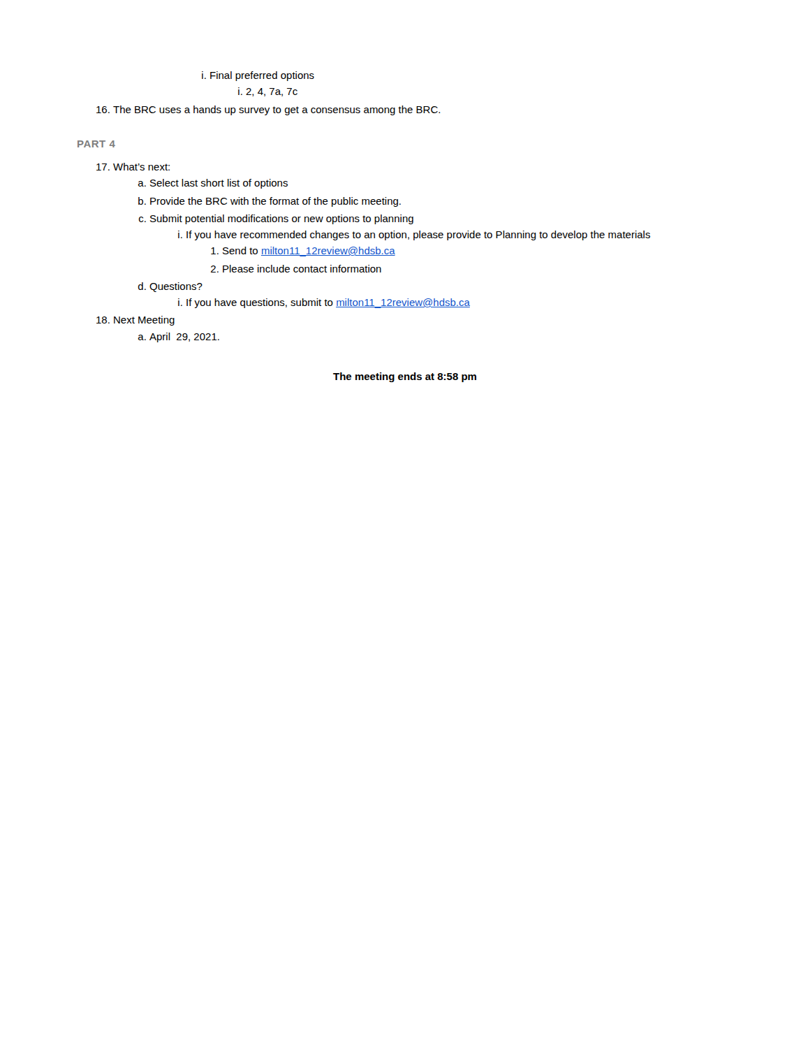Final preferred options
2, 4, 7a, 7c
The BRC uses a hands up survey to get a consensus among the BRC.
PART 4
What’s next:
Select last short list of options
Provide the BRC with the format of the public meeting.
Submit potential modifications or new options to planning
If you have recommended changes to an option, please provide to Planning to develop the materials
Send to milton11_12review@hdsb.ca
Please include contact information
Questions?
If you have questions, submit to milton11_12review@hdsb.ca
Next Meeting
April 29, 2021.
The meeting ends at 8:58 pm